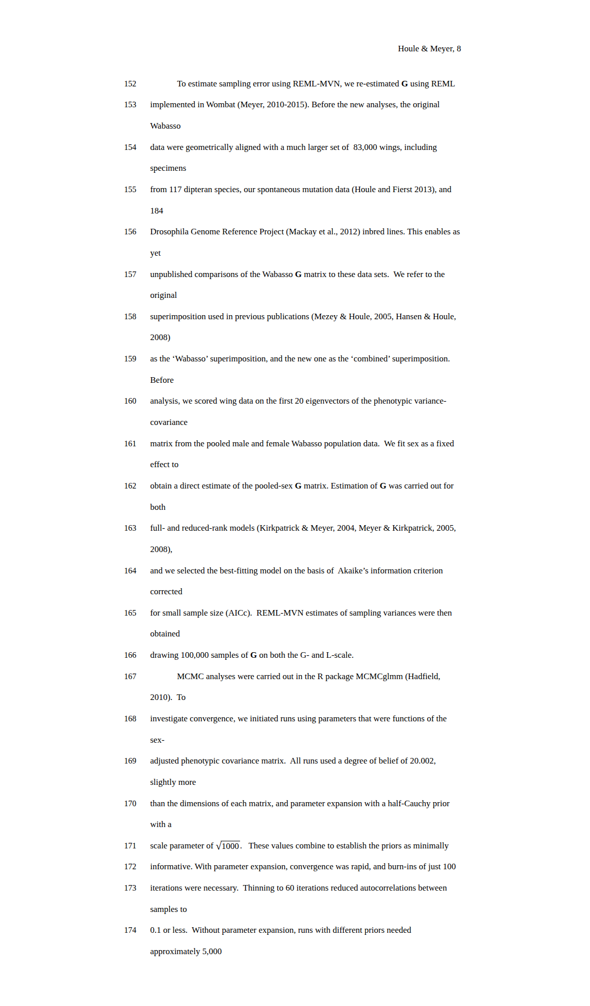Houle & Meyer, 8
152 To estimate sampling error using REML-MVN, we re-estimated G using REML
153 implemented in Wombat (Meyer, 2010-2015). Before the new analyses, the original Wabasso
154 data were geometrically aligned with a much larger set of 83,000 wings, including specimens
155 from 117 dipteran species, our spontaneous mutation data (Houle and Fierst 2013), and 184
156 Drosophila Genome Reference Project (Mackay et al., 2012) inbred lines. This enables as yet
157 unpublished comparisons of the Wabasso G matrix to these data sets. We refer to the original
158 superimposition used in previous publications (Mezey & Houle, 2005, Hansen & Houle, 2008)
159 as the ‘Wabasso’ superimposition, and the new one as the ‘combined’ superimposition. Before
160 analysis, we scored wing data on the first 20 eigenvectors of the phenotypic variance-covariance
161 matrix from the pooled male and female Wabasso population data. We fit sex as a fixed effect to
162 obtain a direct estimate of the pooled-sex G matrix. Estimation of G was carried out for both
163 full- and reduced-rank models (Kirkpatrick & Meyer, 2004, Meyer & Kirkpatrick, 2005, 2008),
164 and we selected the best-fitting model on the basis of Akaike’s information criterion corrected
165 for small sample size (AICc). REML-MVN estimates of sampling variances were then obtained
166 drawing 100,000 samples of G on both the G- and L-scale.
167 MCMC analyses were carried out in the R package MCMCglmm (Hadfield, 2010). To
168 investigate convergence, we initiated runs using parameters that were functions of the sex-
169 adjusted phenotypic covariance matrix. All runs used a degree of belief of 20.002, slightly more
170 than the dimensions of each matrix, and parameter expansion with a half-Cauchy prior with a
171 scale parameter of √1000. These values combine to establish the priors as minimally
172 informative. With parameter expansion, convergence was rapid, and burn-ins of just 100
173 iterations were necessary. Thinning to 60 iterations reduced autocorrelations between samples to
1740.1 or less. Without parameter expansion, runs with different priors needed approximately 5,000